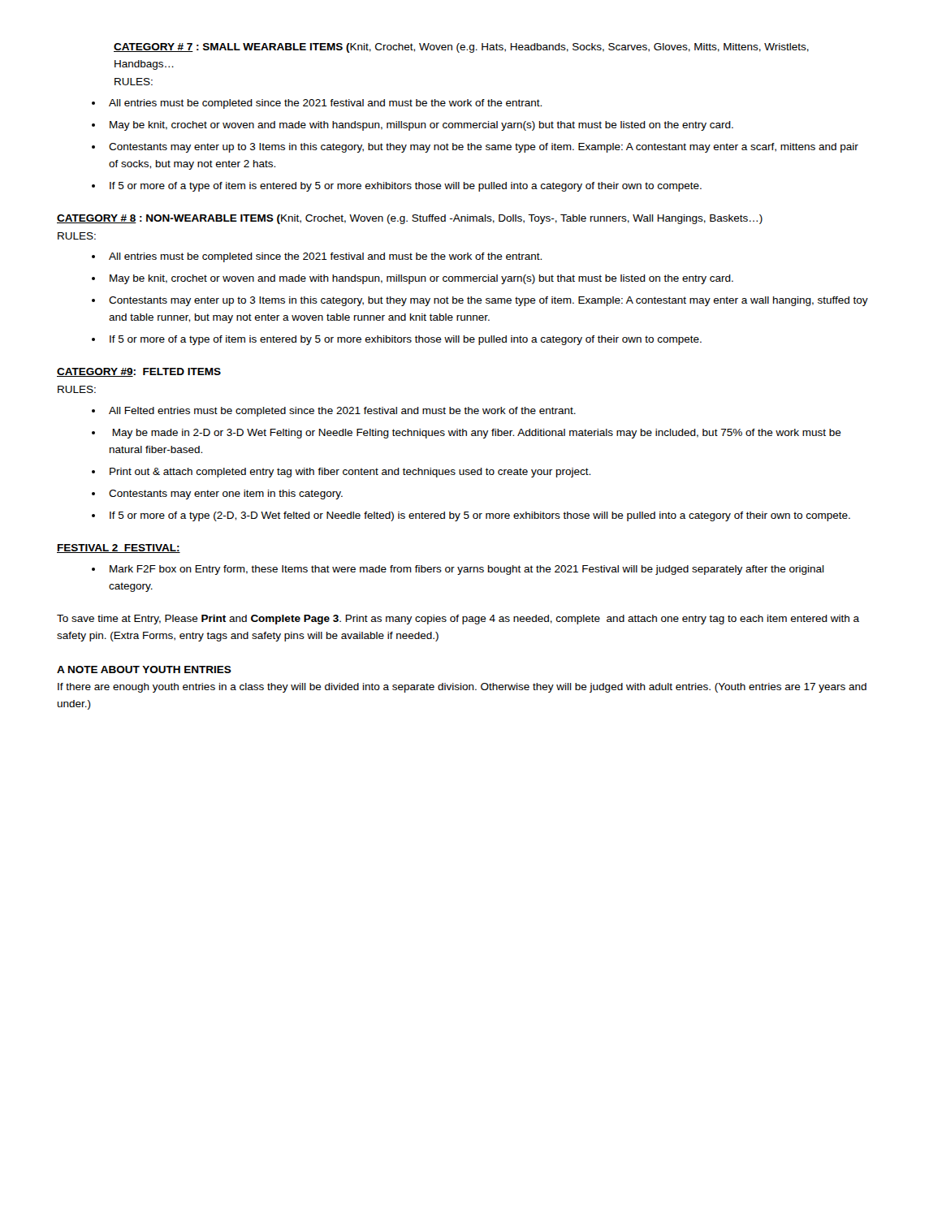CATEGORY # 7 : SMALL WEARABLE ITEMS (Knit, Crochet, Woven (e.g. Hats, Headbands, Socks, Scarves, Gloves, Mitts, Mittens, Wristlets, Handbags…
RULES:
All entries must be completed since the 2021 festival and must be the work of the entrant.
May be knit, crochet or woven and made with handspun, millspun or commercial yarn(s) but that must be listed on the entry card.
Contestants may enter up to 3 Items in this category, but they may not be the same type of item. Example: A contestant may enter a scarf, mittens and pair of socks, but may not enter 2 hats.
If 5 or more of a type of item is entered by 5 or more exhibitors those will be pulled into a category of their own to compete.
CATEGORY # 8 : NON-WEARABLE ITEMS (Knit, Crochet, Woven (e.g. Stuffed -Animals, Dolls, Toys-, Table runners, Wall Hangings, Baskets…)
RULES:
All entries must be completed since the 2021 festival and must be the work of the entrant.
May be knit, crochet or woven and made with handspun, millspun or commercial yarn(s) but that must be listed on the entry card.
Contestants may enter up to 3 Items in this category, but they may not be the same type of item. Example: A contestant may enter a wall hanging, stuffed toy and table runner, but may not enter a woven table runner and knit table runner.
If 5 or more of a type of item is entered by 5 or more exhibitors those will be pulled into a category of their own to compete.
CATEGORY #9: FELTED ITEMS
RULES:
All Felted entries must be completed since the 2021 festival and must be the work of the entrant.
May be made in 2-D or 3-D Wet Felting or Needle Felting techniques with any fiber. Additional materials may be included, but 75% of the work must be natural fiber-based.
Print out & attach completed entry tag with fiber content and techniques used to create your project.
Contestants may enter one item in this category.
If 5 or more of a type (2-D, 3-D Wet felted or Needle felted) is entered by 5 or more exhibitors those will be pulled into a category of their own to compete.
FESTIVAL 2 FESTIVAL:
Mark F2F box on Entry form, these Items that were made from fibers or yarns bought at the 2021 Festival will be judged separately after the original category.
To save time at Entry, Please Print and Complete Page 3. Print as many copies of page 4 as needed, complete and attach one entry tag to each item entered with a safety pin. (Extra Forms, entry tags and safety pins will be available if needed.)
A NOTE ABOUT YOUTH ENTRIES
If there are enough youth entries in a class they will be divided into a separate division. Otherwise they will be judged with adult entries. (Youth entries are 17 years and under.)